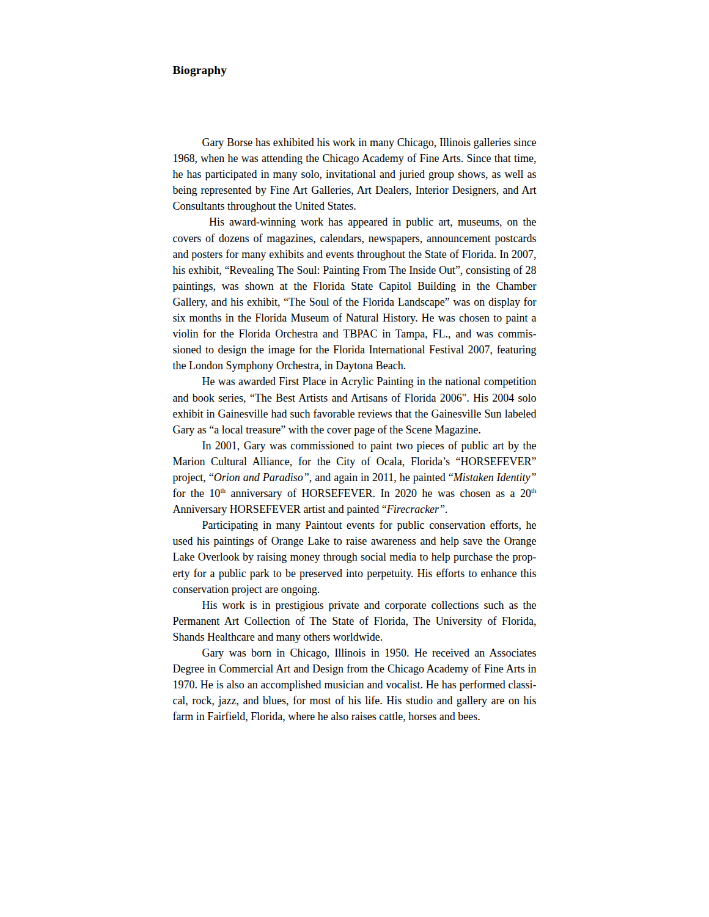Biography
Gary Borse has exhibited his work in many Chicago, Illinois galleries since 1968, when he was attending the Chicago Academy of Fine Arts. Since that time, he has participated in many solo, invitational and juried group shows, as well as being represented by Fine Art Galleries, Art Dealers, Interior Designers, and Art Consultants throughout the United States.
His award-winning work has appeared in public art, museums, on the covers of dozens of magazines, calendars, newspapers, announcement postcards and posters for many exhibits and events throughout the State of Florida. In 2007, his exhibit, “Revealing The Soul: Painting From The Inside Out”, consisting of 28 paintings, was shown at the Florida State Capitol Building in the Chamber Gallery, and his exhibit, “The Soul of the Florida Landscape” was on display for six months in the Florida Museum of Natural History. He was chosen to paint a violin for the Florida Orchestra and TBPAC in Tampa, FL., and was commissioned to design the image for the Florida International Festival 2007, featuring the London Symphony Orchestra, in Daytona Beach.
He was awarded First Place in Acrylic Painting in the national competition and book series, “The Best Artists and Artisans of Florida 2006". His 2004 solo exhibit in Gainesville had such favorable reviews that the Gainesville Sun labeled Gary as “a local treasure” with the cover page of the Scene Magazine.
In 2001, Gary was commissioned to paint two pieces of public art by the Marion Cultural Alliance, for the City of Ocala, Florida’s “HORSEFEVER” project, “Orion and Paradiso”, and again in 2011, he painted “Mistaken Identity” for the 10th anniversary of HORSEFEVER. In 2020 he was chosen as a 20th Anniversary HORSEFEVER artist and painted “Firecracker”.
Participating in many Paintout events for public conservation efforts, he used his paintings of Orange Lake to raise awareness and help save the Orange Lake Overlook by raising money through social media to help purchase the property for a public park to be preserved into perpetuity. His efforts to enhance this conservation project are ongoing.
His work is in prestigious private and corporate collections such as the Permanent Art Collection of The State of Florida, The University of Florida, Shands Healthcare and many others worldwide.
Gary was born in Chicago, Illinois in 1950. He received an Associates Degree in Commercial Art and Design from the Chicago Academy of Fine Arts in 1970. He is also an accomplished musician and vocalist. He has performed classical, rock, jazz, and blues, for most of his life. His studio and gallery are on his farm in Fairfield, Florida, where he also raises cattle, horses and bees.